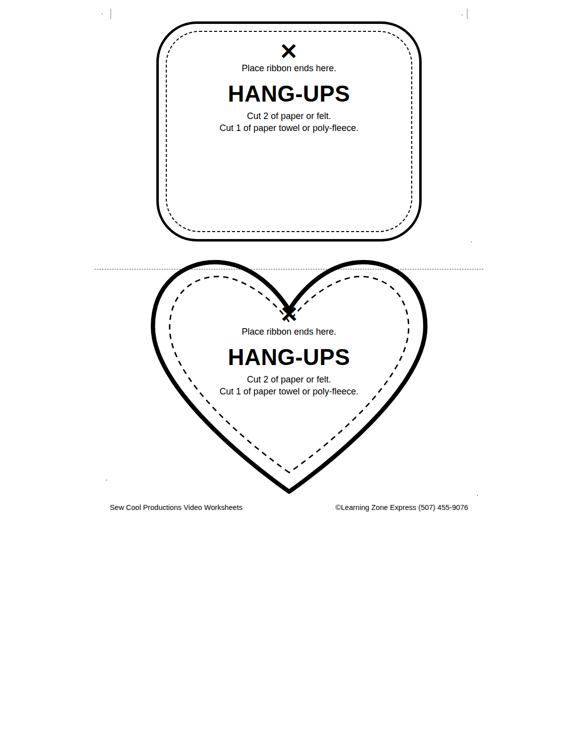✕
Place ribbon ends here.
HANG-UPS
Cut 2 of paper or felt.
Cut 1 of paper towel or poly-fleece.
✕
Place ribbon ends here.
HANG-UPS
Cut 2 of paper or felt.
Cut 1 of paper towel or poly-fleece.
Sew Cool Productions Video Worksheets
©Learning Zone Express (507) 455-9076